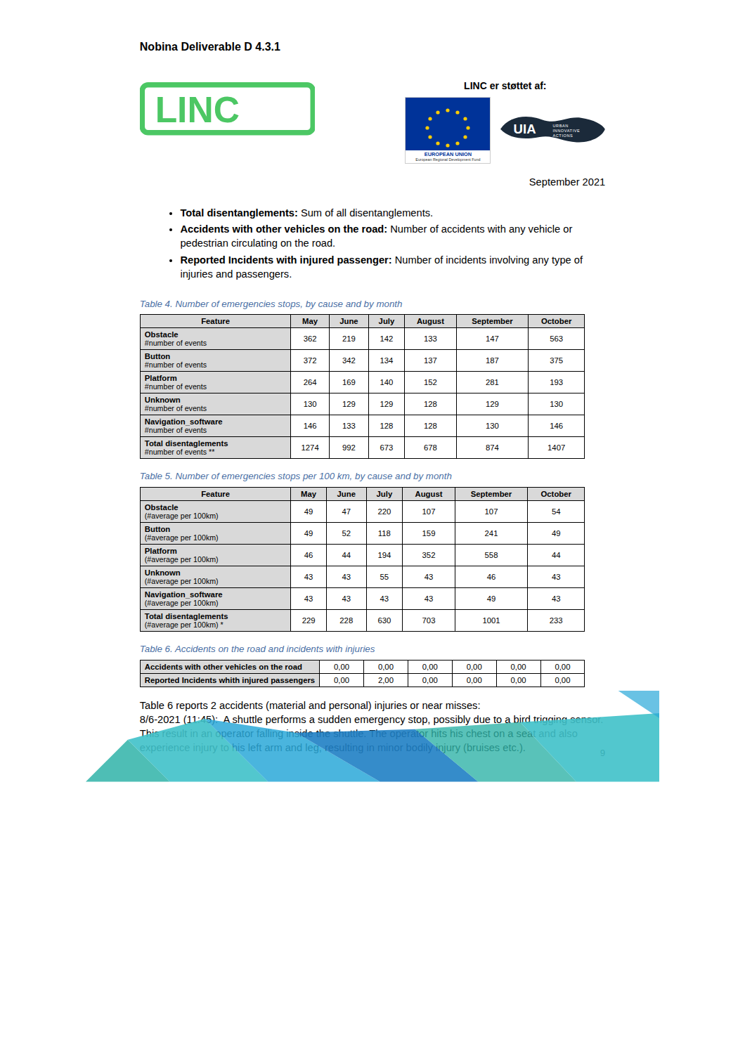Nobina Deliverable D 4.3.1
LINC
LINC er støttet af:
EUROPEAN UNIONEuropean Regional Development Fund
UIA URBAN INNOVATIVE ACTIONS
September 2021
Total disentanglements: Sum of all disentanglements.
Accidents with other vehicles on the road: Number of accidents with any vehicle or pedestrian circulating on the road.
Reported Incidents with injured passenger: Number of incidents involving any type of injuries and passengers.
Table 4. Number of emergencies stops, by cause and by month
| Feature | May | June | July | August | September | October |
| --- | --- | --- | --- | --- | --- | --- |
| Obstacle #number of events | 362 | 219 | 142 | 133 | 147 | 563 |
| Button #number of events | 372 | 342 | 134 | 137 | 187 | 375 |
| Platform #number of events | 264 | 169 | 140 | 152 | 281 | 193 |
| Unknown #number of events | 130 | 129 | 129 | 128 | 129 | 130 |
| Navigation_software #number of events | 146 | 133 | 128 | 128 | 130 | 146 |
| Total disentaglements #number of events ** | 1274 | 992 | 673 | 678 | 874 | 1407 |
Table 5. Number of emergencies stops per 100 km, by cause and by month
| Feature | May | June | July | August | September | October |
| --- | --- | --- | --- | --- | --- | --- |
| Obstacle (#average per 100km) | 49 | 47 | 220 | 107 | 107 | 54 |
| Button (#average per 100km) | 49 | 52 | 118 | 159 | 241 | 49 |
| Platform (#average per 100km) | 46 | 44 | 194 | 352 | 558 | 44 |
| Unknown (#average per 100km) | 43 | 43 | 55 | 43 | 46 | 43 |
| Navigation_software (#average per 100km) | 43 | 43 | 43 | 43 | 49 | 43 |
| Total disentaglements (#average per 100km) * | 229 | 228 | 630 | 703 | 1001 | 233 |
Table 6. Accidents on the road and incidents with injuries
| Accidents with other vehicles on the road | 0,00 | 0,00 | 0,00 | 0,00 | 0,00 | 0,00 |
| Reported Incidents whith injured passengers | 0,00 | 2,00 | 0,00 | 0,00 | 0,00 | 0,00 |
Table 6 reports 2 accidents (material and personal) injuries or near misses:
8/6-2021 (11:45): A shuttle performs a sudden emergency stop, possibly due to a bird trigging sensor. This result in an operator falling inside the shuttle. The operator hits his chest on a seat and also experience injury to his left arm and leg, resulting in minor bodily injury (bruises etc.).
9